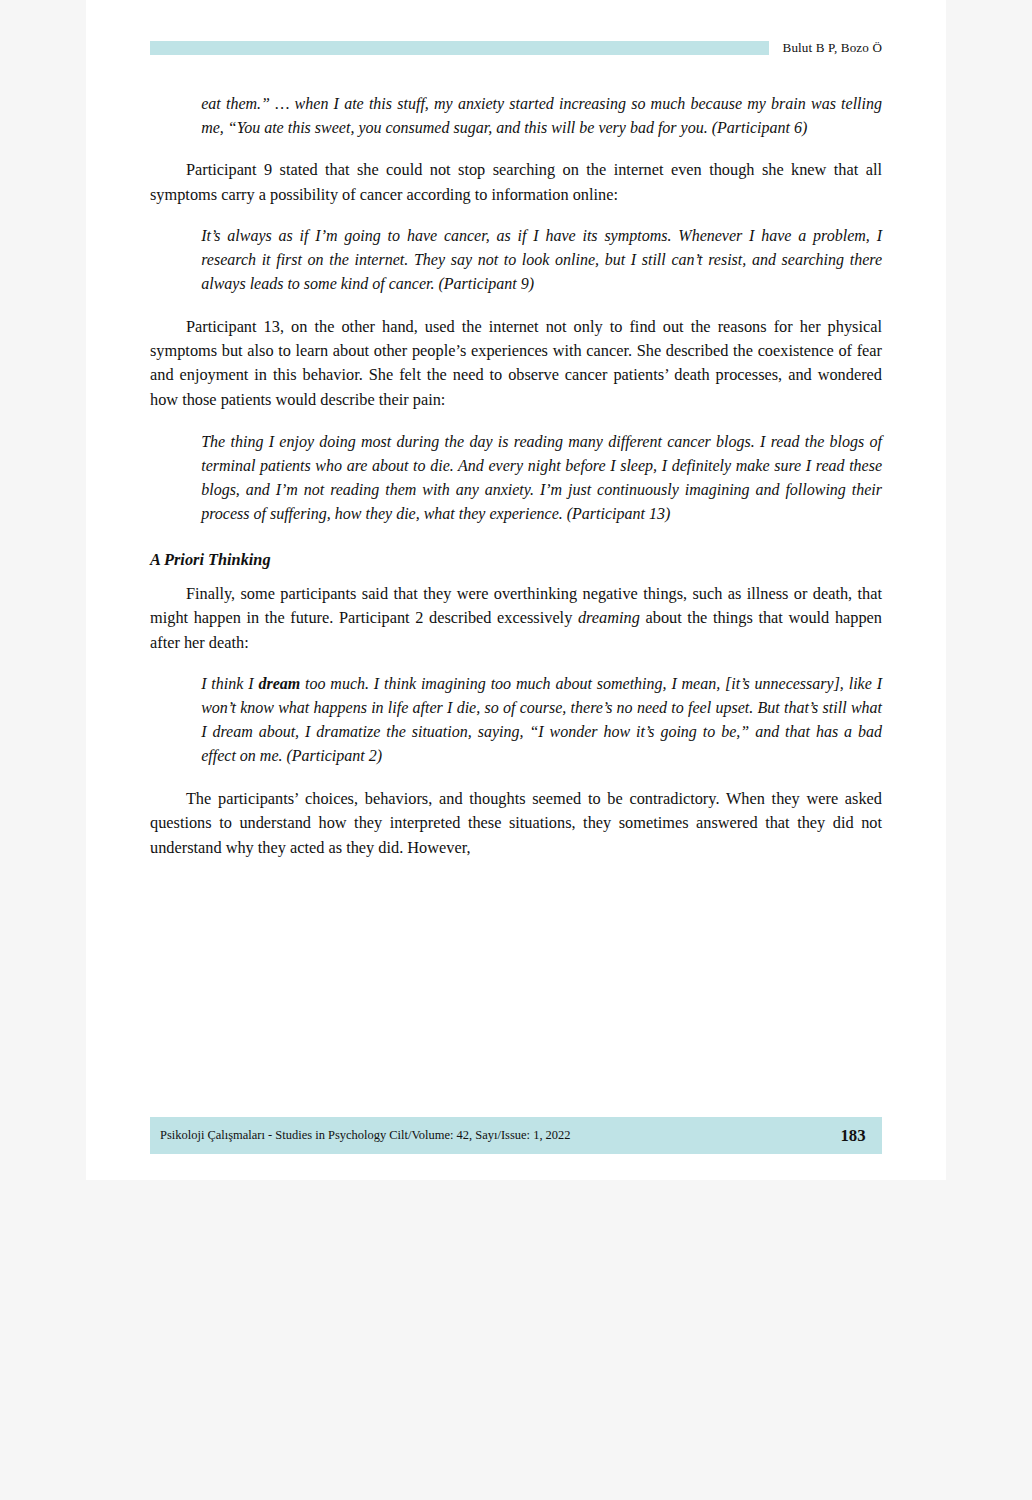Bulut B P, Bozo Ö
eat them.” … when I ate this stuff, my anxiety started increasing so much because my brain was telling me, “You ate this sweet, you consumed sugar, and this will be very bad for you. (Participant 6)
Participant 9 stated that she could not stop searching on the internet even though she knew that all symptoms carry a possibility of cancer according to information online:
It’s always as if I’m going to have cancer, as if I have its symptoms. Whenever I have a problem, I research it first on the internet. They say not to look online, but I still can’t resist, and searching there always leads to some kind of cancer. (Participant 9)
Participant 13, on the other hand, used the internet not only to find out the reasons for her physical symptoms but also to learn about other people’s experiences with cancer. She described the coexistence of fear and enjoyment in this behavior. She felt the need to observe cancer patients’ death processes, and wondered how those patients would describe their pain:
The thing I enjoy doing most during the day is reading many different cancer blogs. I read the blogs of terminal patients who are about to die. And every night before I sleep, I definitely make sure I read these blogs, and I’m not reading them with any anxiety. I’m just continuously imagining and following their process of suffering, how they die, what they experience. (Participant 13)
A Priori Thinking
Finally, some participants said that they were overthinking negative things, such as illness or death, that might happen in the future. Participant 2 described excessively dreaming about the things that would happen after her death:
I think I dream too much. I think imagining too much about something, I mean, [it’s unnecessary], like I won’t know what happens in life after I die, so of course, there’s no need to feel upset. But that’s still what I dream about, I dramatize the situation, saying, “I wonder how it’s going to be,” and that has a bad effect on me. (Participant 2)
The participants’ choices, behaviors, and thoughts seemed to be contradictory. When they were asked questions to understand how they interpreted these situations, they sometimes answered that they did not understand why they acted as they did. However,
Psikoloji Çalışmaları - Studies in Psychology Cilt/Volume: 42, Sayı/Issue: 1, 2022
183